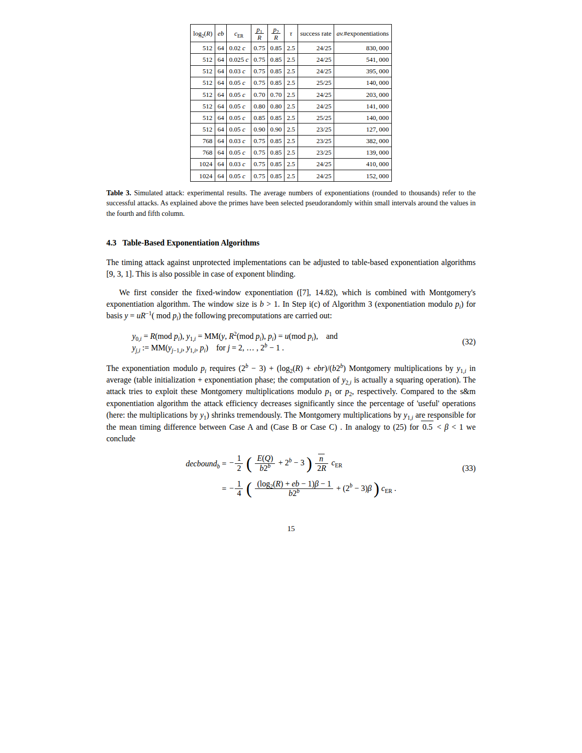| log 2 ( R ) | eb | c ER | p 1 R | p 2 R | τ | success rate | av. #exponentiations |
| --- | --- | --- | --- | --- | --- | --- | --- |
| 512 | 64 | 0.02 c | 0.75 | 0.85 | 2.5 | 24/25 | 830, 000 |
| 512 | 64 | 0.025 c | 0.75 | 0.85 | 2.5 | 24/25 | 541, 000 |
| 512 | 64 | 0.03 c | 0.75 | 0.85 | 2.5 | 24/25 | 395, 000 |
| 512 | 64 | 0.05 c | 0.75 | 0.85 | 2.5 | 25/25 | 140, 000 |
| 512 | 64 | 0.05 c | 0.70 | 0.70 | 2.5 | 24/25 | 203, 000 |
| 512 | 64 | 0.05 c | 0.80 | 0.80 | 2.5 | 24/25 | 141, 000 |
| 512 | 64 | 0.05 c | 0.85 | 0.85 | 2.5 | 25/25 | 140, 000 |
| 512 | 64 | 0.05 c | 0.90 | 0.90 | 2.5 | 23/25 | 127, 000 |
| 768 | 64 | 0.03 c | 0.75 | 0.85 | 2.5 | 23/25 | 382, 000 |
| 768 | 64 | 0.05 c | 0.75 | 0.85 | 2.5 | 23/25 | 139, 000 |
| 1024 | 64 | 0.03 c | 0.75 | 0.85 | 2.5 | 24/25 | 410, 000 |
| 1024 | 64 | 0.05 c | 0.75 | 0.85 | 2.5 | 24/25 | 152, 000 |
Table 3. Simulated attack: experimental results. The average numbers of exponentiations (rounded to thousands) refer to the successful attacks. As explained above the primes have been selected pseudorandomly within small intervals around the values in the fourth and fifth column.
4.3 Table-Based Exponentiation Algorithms
The timing attack against unprotected implementations can be adjusted to table-based exponentiation algorithms [9, 3, 1]. This is also possible in case of exponent blinding.
We first consider the fixed-window exponentiation ([7], 14.82), which is combined with Montgomery's exponentiation algorithm. The window size is b > 1. In Step i(c) of Algorithm 3 (exponentiation modulo pi) for basis y = uR−1( mod pi) the following precomputations are carried out:
y0,i = R(mod pi), y1,i = MM(y, R2(mod pi), pi) = u(mod pi), and
yj,i := MM(yj−1,i, y1,i, pi) for j = 2, … , 2b − 1 .
(32)
The exponentiation modulo pi requires (2b − 3) + (log2(R) + ebr)/(b2b) Montgomery multiplications by y1,i in average (table initialization + exponentiation phase; the computation of y2,i is actually a squaring operation). The attack tries to exploit these Montgomery multiplications modulo p1 or p2, respectively. Compared to the s&m exponentiation algorithm the attack efficiency decreases significantly since the percentage of 'useful' operations (here: the multiplications by y1) shrinks tremendously. The Montgomery multiplications by y1,i are responsible for the mean timing difference between Case A and (Case B or Case C) . In analogy to (25) for 0.5 < β < 1 we conclude
| decbound b = | − 1 2 ( E ( Q ) b 2 b + 2 b − 3 ) n 2 R c ER |
| = | − 1 4 ( (log 2 ( R ) + eb − 1) β − 1 b 2 b + (2 b − 3) β ) c ER . |
(33)
15